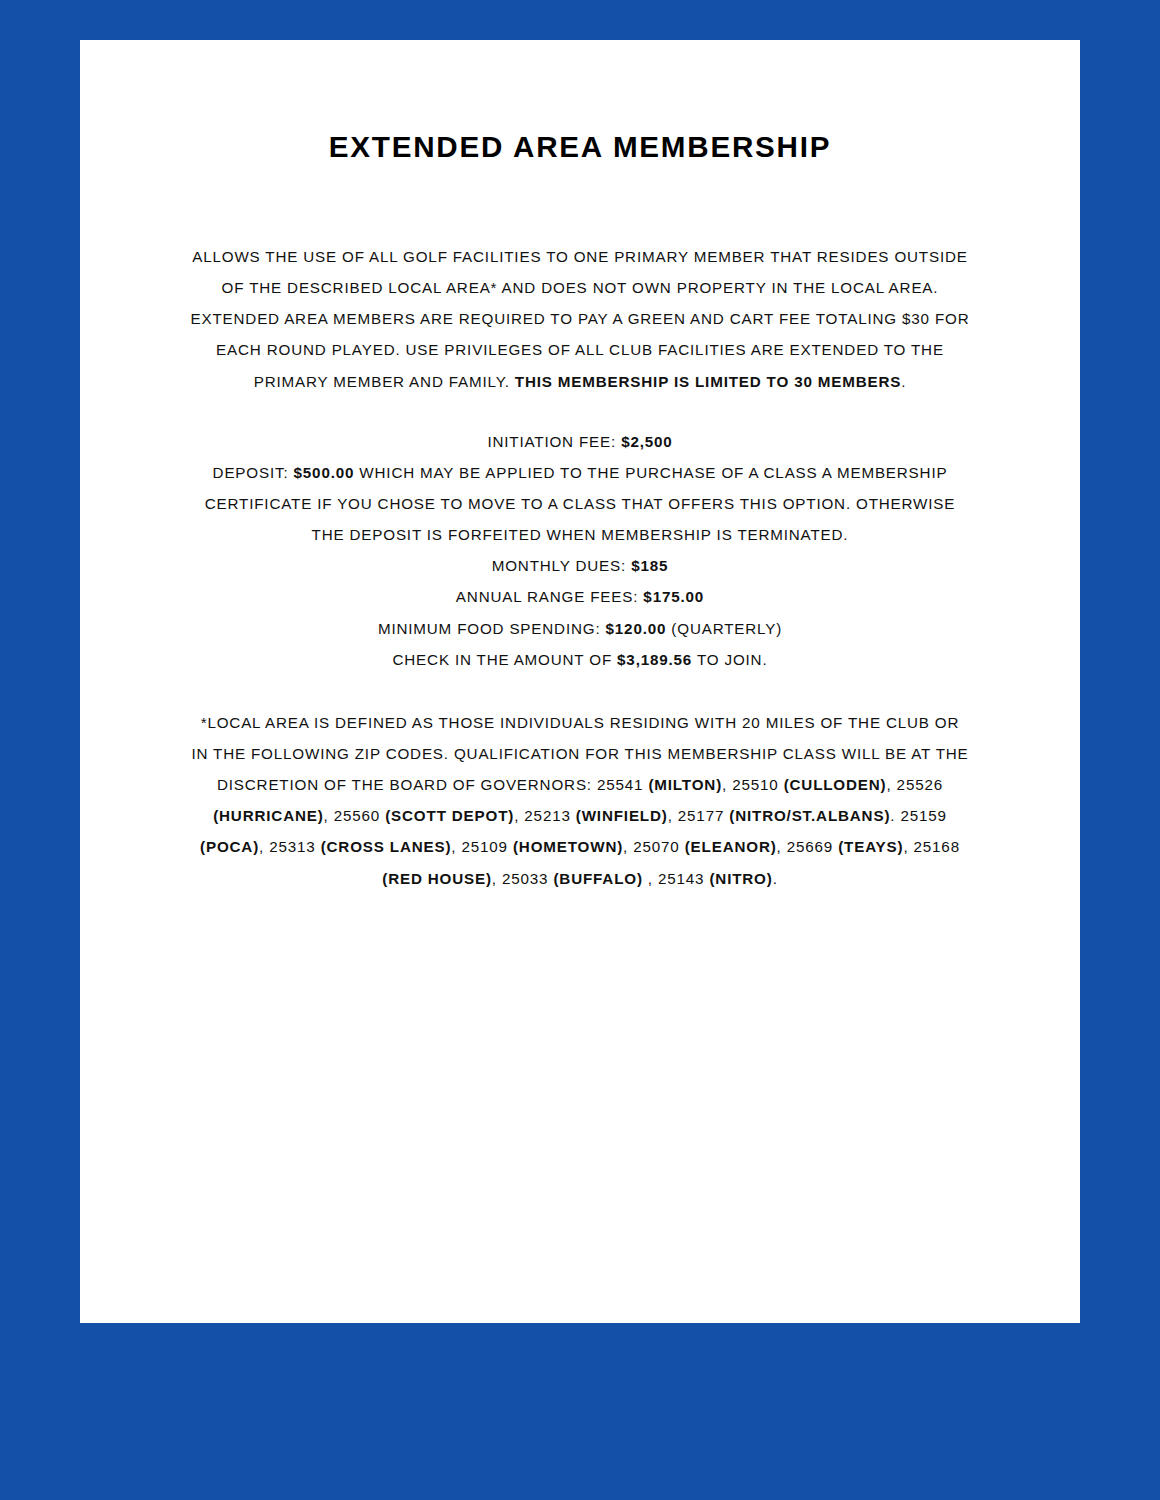Extended Area Membership
Allows the use of all golf facilities to one primary member that resides outside of the described local area* and does not own property in the local area. Extended area members are required to pay a green and cart fee totaling $30 for each round played. Use privileges of all club facilities are extended to the primary member and family. This membership is limited to 30 members.
Initiation Fee: $2,500
Deposit: $500.00 which may be applied to the purchase of a Class A membership certificate if you chose to move to a class that offers this option. Otherwise the deposit is forfeited when membership is terminated.
Monthly Dues: $185
Annual Range Fees: $175.00
Minimum Food Spending: $120.00 (Quarterly)
Check in the amount of $3,189.56 to join.
*Local area is defined as those individuals residing with 20 miles of the club or in the following zip codes. Qualification for this membership class will be at the discretion of the Board of Governors: 25541 (Milton), 25510 (Culloden), 25526 (Hurricane), 25560 (Scott Depot), 25213 (Winfield), 25177 (Nitro/St.Albans). 25159 (Poca), 25313 (Cross Lanes), 25109 (Hometown), 25070 (Eleanor), 25669 (Teays), 25168 (Red House), 25033 (Buffalo) , 25143 (Nitro).